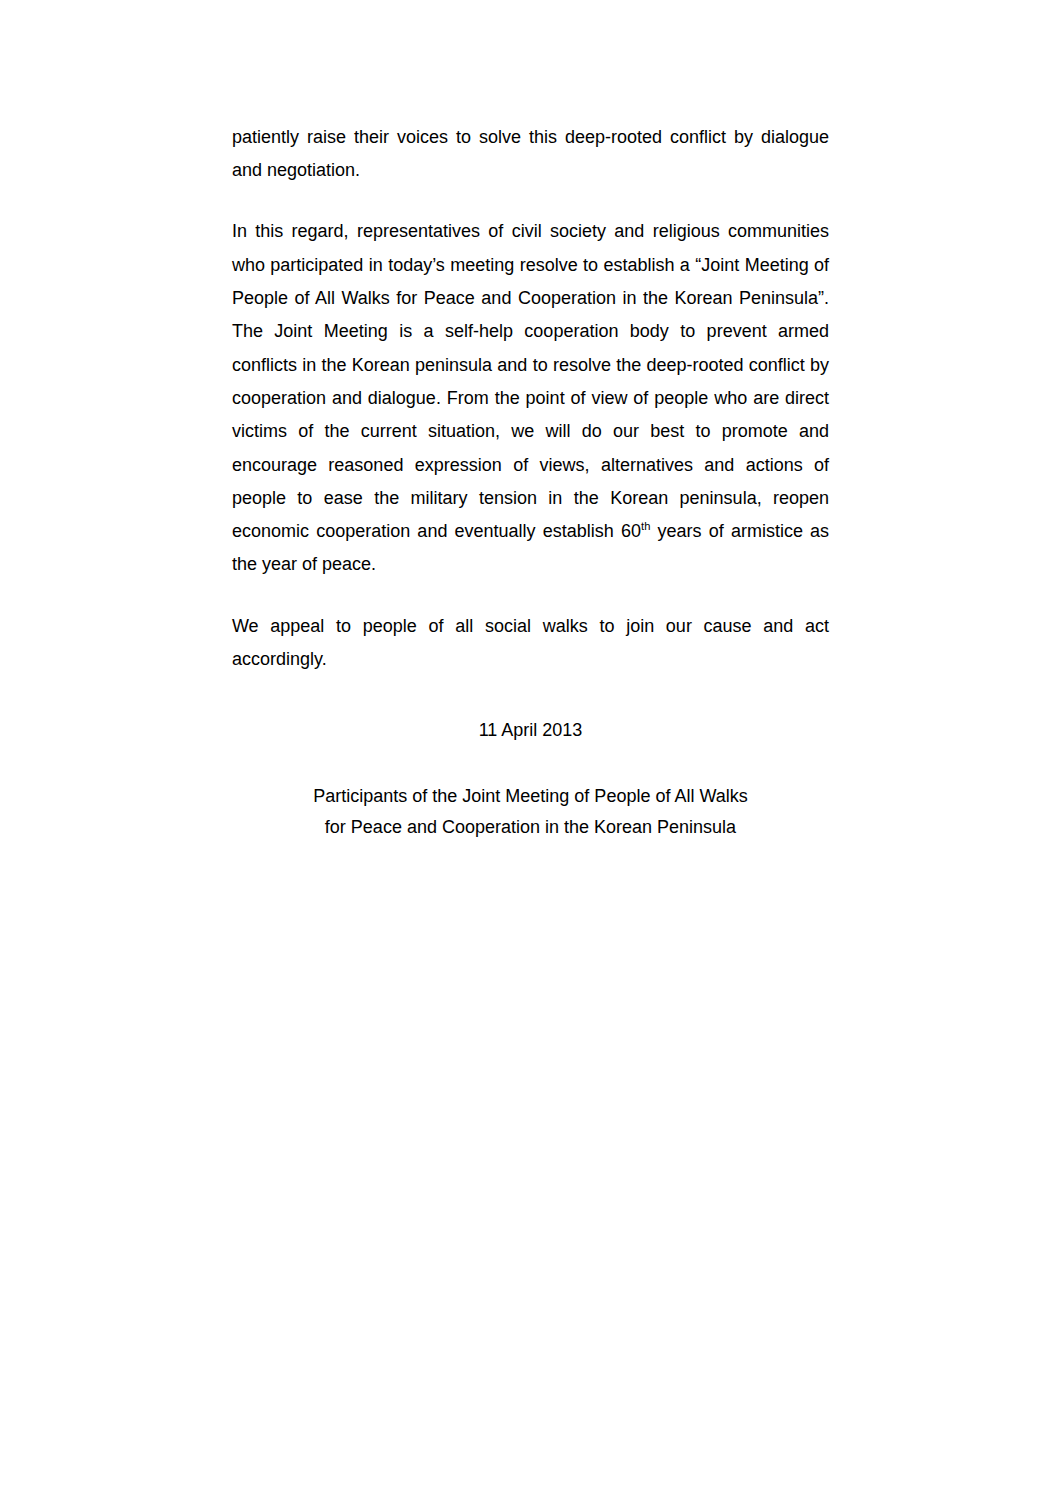patiently raise their voices to solve this deep-rooted conflict by dialogue and negotiation.
In this regard, representatives of civil society and religious communities who participated in today’s meeting resolve to establish a “Joint Meeting of People of All Walks for Peace and Cooperation in the Korean Peninsula”. The Joint Meeting is a self-help cooperation body to prevent armed conflicts in the Korean peninsula and to resolve the deep-rooted conflict by cooperation and dialogue. From the point of view of people who are direct victims of the current situation, we will do our best to promote and encourage reasoned expression of views, alternatives and actions of people to ease the military tension in the Korean peninsula, reopen economic cooperation and eventually establish 60th years of armistice as the year of peace.
We appeal to people of all social walks to join our cause and act accordingly.
11 April 2013
Participants of the Joint Meeting of People of All Walks
for Peace and Cooperation in the Korean Peninsula